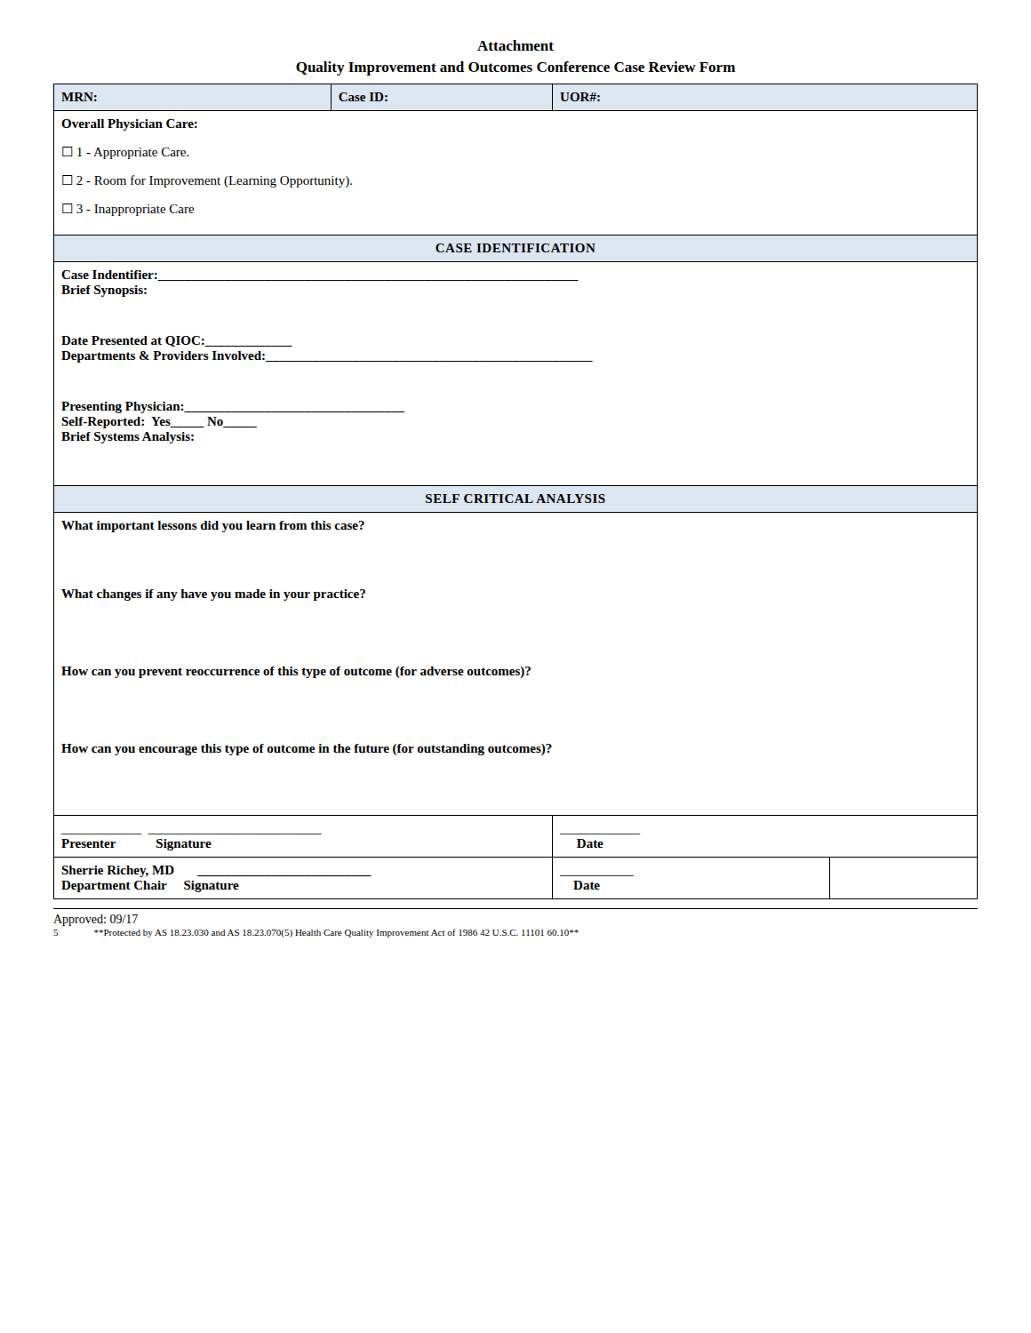Attachment
Quality Improvement and Outcomes Conference Case Review Form
| MRN: | Case ID: | UOR#: |
| Overall Physician Care: ☐ 1 - Appropriate Care. ☐ 2 - Room for Improvement (Learning Opportunity). ☐ 3 - Inappropriate Care |
| CASE IDENTIFICATION |
| Case Indentifier:_______________________________________________________________ Brief Synopsis: Date Presented at QIOC:_____________ Departments & Providers Involved:_________________________________________________ Presenting Physician:_________________________________ Self-Reported: Yes_____ No_____ Brief Systems Analysis: |
| SELF CRITICAL ANALYSIS |
| What important lessons did you learn from this case? What changes if any have you made in your practice? How can you prevent reoccurrence of this type of outcome (for adverse outcomes)? How can you encourage this type of outcome in the future (for outstanding outcomes)? |
| ____________ __________________________ Presenter Signature | ____________ Date |
| Sherrie Richey, MD __________________________ Department Chair Signature | ___________ Date | |
Approved: 09/17
5**Protected by AS 18.23.030 and AS 18.23.070(5) Health Care Quality Improvement Act of 1986 42 U.S.C. 11101 60.10**